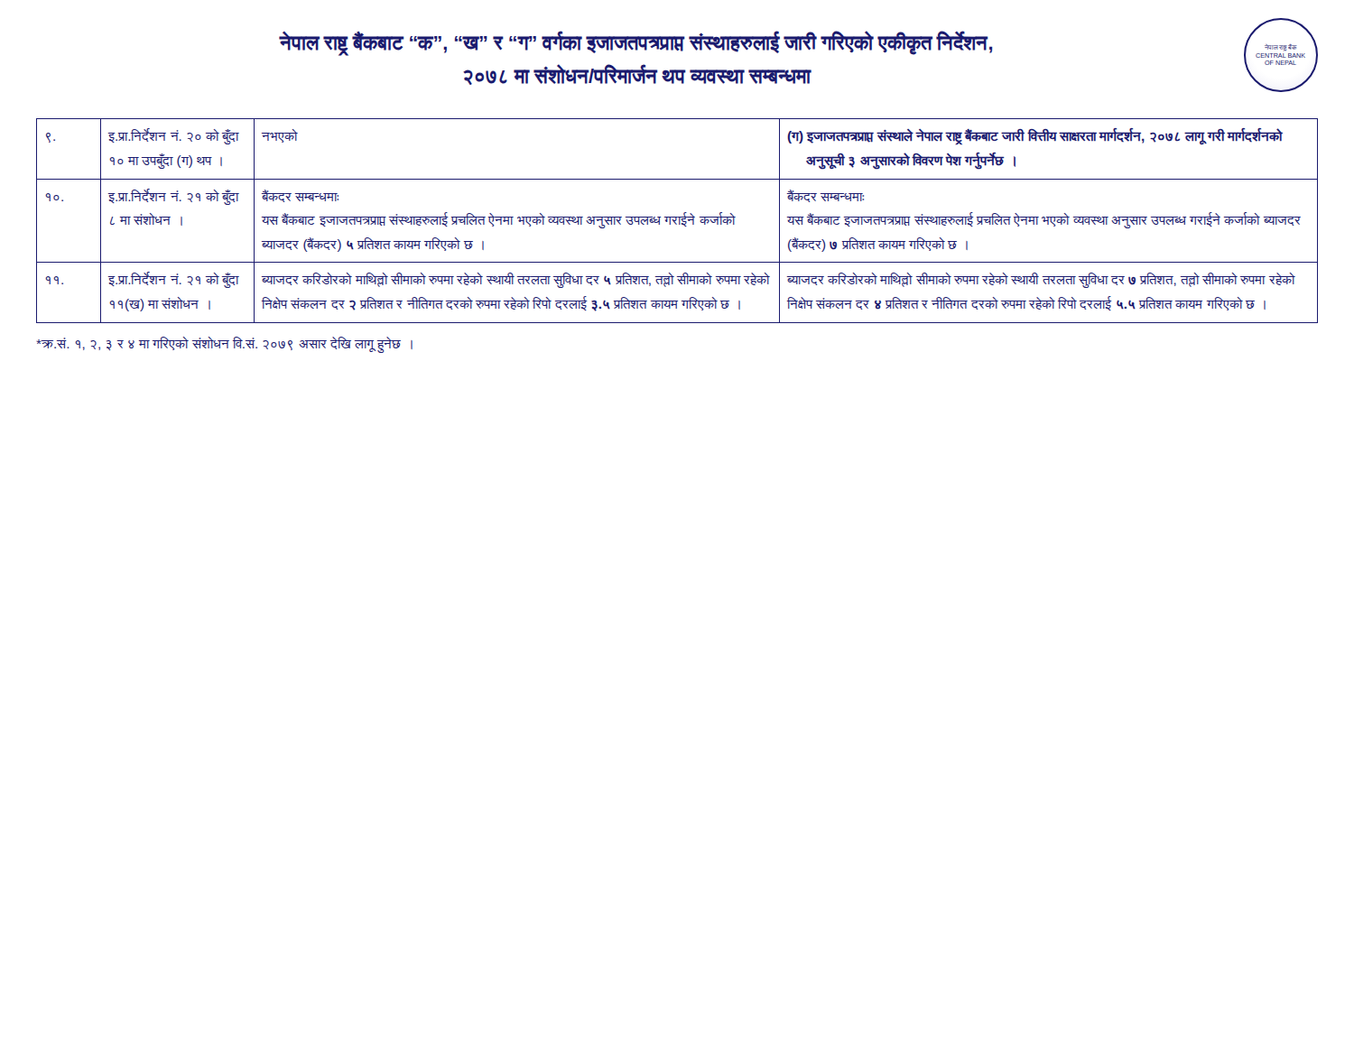नेपाल राष्ट्र बैंकबाट “क”, “ख” र “ग” वर्गका इजाजतपत्रप्राप्त संस्थाहरुलाई जारी गरिएको एकीकृत निर्देशन,
२०७८ मा संशोधन/परिमार्जन थप व्यवस्था सम्बन्धमा
नेपाल राष्ट्र बैंक
CENTRAL BANK
OF NEPAL
| ९. | इ.प्रा.निर्देशन नं. २० को बुँदा १० मा उपबुँदा (ग) थप । | नभएको | (ग) इजाजतपत्रप्राप्त संस्थाले नेपाल राष्ट्र बैंकबाट जारी वित्तीय साक्षरता मार्गदर्शन, २०७८ लागू गरी मार्गदर्शनको अनुसूची ३ अनुसारको विवरण पेश गर्नुपर्नेछ । |
| १०. | इ.प्रा.निर्देशन नं. २१ को बुँदा ८ मा संशोधन । | बैंकदर सम्बन्धमाः यस बैंकबाट इजाजतपत्रप्राप्त संस्थाहरुलाई प्रचलित ऐनमा भएको व्यवस्था अनुसार उपलब्ध गराईने कर्जाको ब्याजदर (बैंकदर) ५ प्रतिशत कायम गरिएको छ । | बैंकदर सम्बन्धमाः यस बैंकबाट इजाजतपत्रप्राप्त संस्थाहरुलाई प्रचलित ऐनमा भएको व्यवस्था अनुसार उपलब्ध गराईने कर्जाको ब्याजदर (बैंकदर) ७ प्रतिशत कायम गरिएको छ । |
| ११. | इ.प्रा.निर्देशन नं. २१ को बुँदा ११(ख) मा संशोधन । | ब्याजदर करिडोरको माथिल्लो सीमाको रुपमा रहेको स्थायी तरलता सुविधा दर ५ प्रतिशत, तल्लो सीमाको रुपमा रहेको निक्षेप संकलन दर २ प्रतिशत र नीतिगत दरको रुपमा रहेको रिपो दरलाई ३.५ प्रतिशत कायम गरिएको छ । | ब्याजदर करिडोरको माथिल्लो सीमाको रुपमा रहेको स्थायी तरलता सुविधा दर ७ प्रतिशत, तल्लो सीमाको रुपमा रहेको निक्षेप संकलन दर ४ प्रतिशत र नीतिगत दरको रुपमा रहेको रिपो दरलाई ५.५ प्रतिशत कायम गरिएको छ । |
*क्र.सं. १, २, ३ र ४ मा गरिएको संशोधन वि.सं. २०७९ असार देखि लागू हुनेछ ।